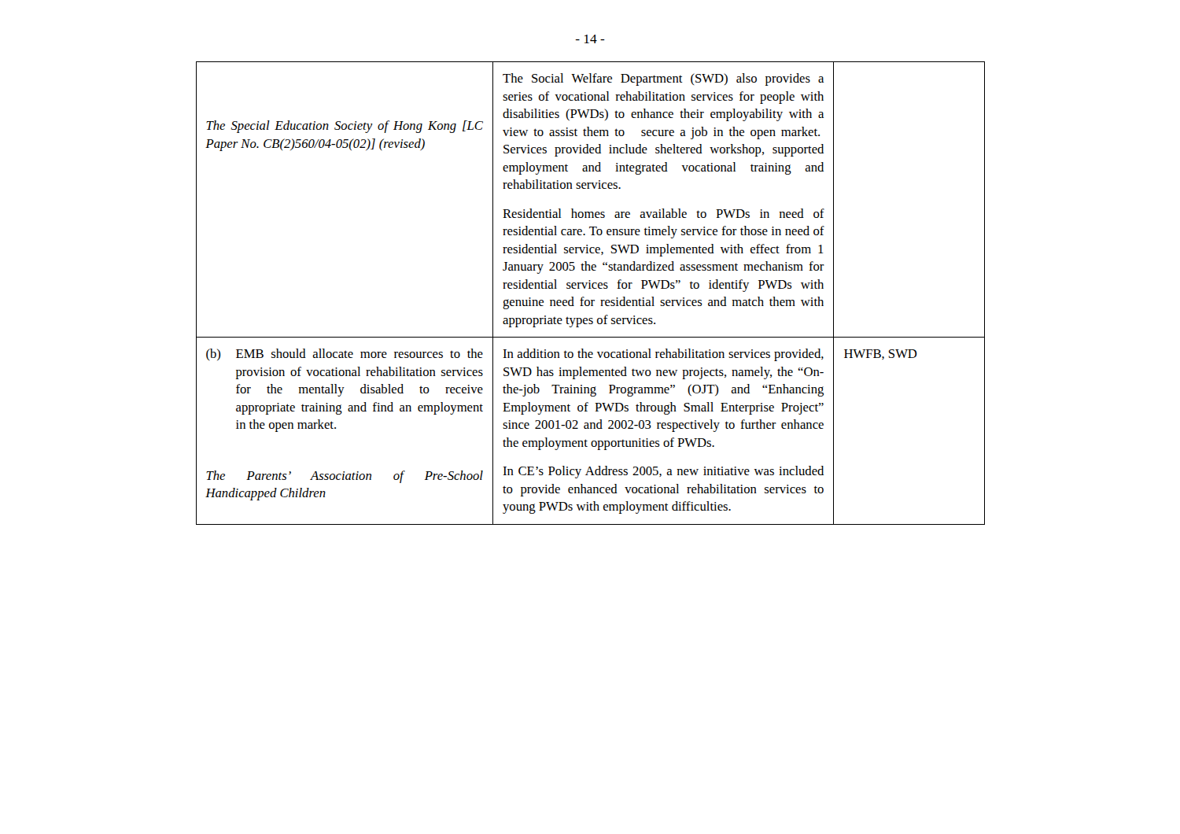- 14 -
| The Special Education Society of Hong Kong [LC Paper No. CB(2)560/04-05(02)] (revised) | The Social Welfare Department (SWD) also provides a series of vocational rehabilitation services for people with disabilities (PWDs) to enhance their employability with a view to assist them to secure a job in the open market. Services provided include sheltered workshop, supported employment and integrated vocational training and rehabilitation services. Residential homes are available to PWDs in need of residential care. To ensure timely service for those in need of residential service, SWD implemented with effect from 1 January 2005 the “standardized assessment mechanism for residential services for PWDs” to identify PWDs with genuine need for residential services and match them with appropriate types of services. | |
| (b) EMB should allocate more resources to the provision of vocational rehabilitation services for the mentally disabled to receive appropriate training and find an employment in the open market. The Parents’ Association of Pre-School Handicapped Children | In addition to the vocational rehabilitation services provided, SWD has implemented two new projects, namely, the “On-the-job Training Programme” (OJT) and “Enhancing Employment of PWDs through Small Enterprise Project” since 2001-02 and 2002-03 respectively to further enhance the employment opportunities of PWDs. In CE’s Policy Address 2005, a new initiative was included to provide enhanced vocational rehabilitation services to young PWDs with employment difficulties. | HWFB, SWD |